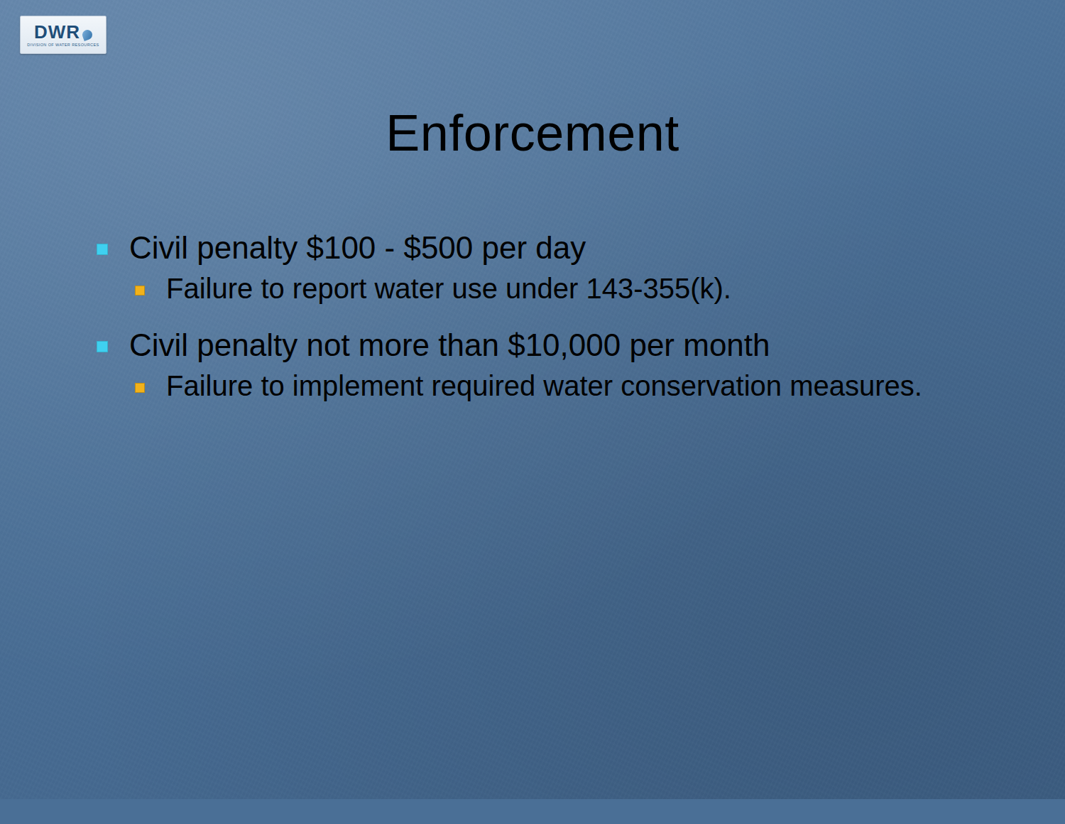DWR
Division of Water Resources
Enforcement
Civil penalty $100 - $500 per day
Failure to report water use under 143-355(k).
Civil penalty not more than $10,000 per month
Failure to implement required water conservation measures.